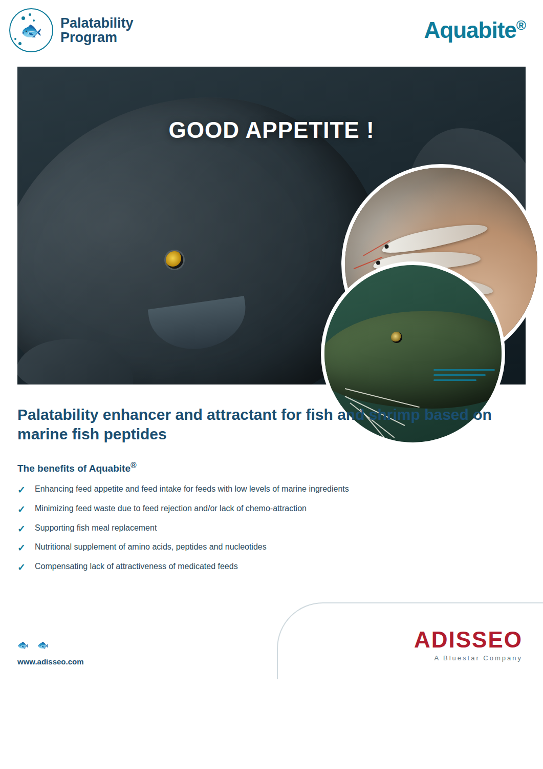🐟
Palatability
Program
Aquabite®
GOOD APPETITE !
Palatability enhancer and attractant for fish and shrimp based on marine fish peptides
The benefits of Aquabite®
Enhancing feed appetite and feed intake for feeds with low levels of marine ingredients
Minimizing feed waste due to feed rejection and/or lack of chemo-attraction
Supporting fish meal replacement
Nutritional supplement of amino acids, peptides and nucleotides
Compensating lack of attractiveness of medicated feeds
ADISSEO
A Bluestar Company
🐟 🐟
www.adisseo.com